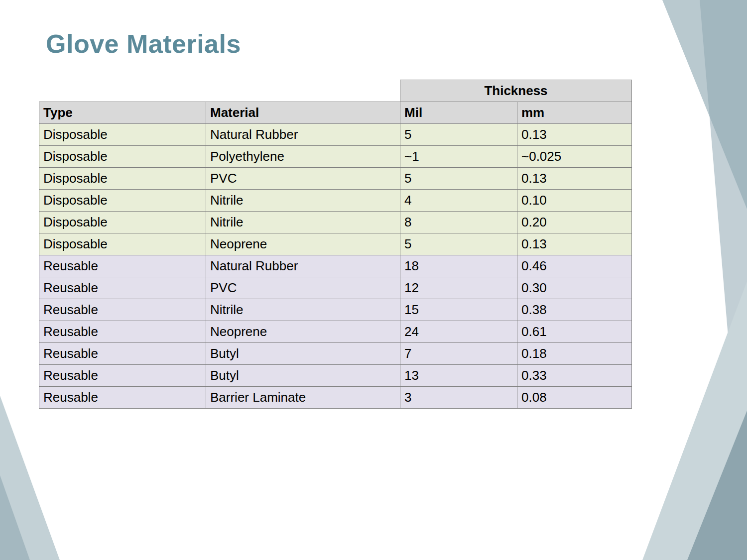Glove Materials
| | | Thickness |
| --- | --- | --- |
| Type | Material | Mil | mm |
| Disposable | Natural Rubber | 5 | 0.13 |
| Disposable | Polyethylene | ~1 | ~0.025 |
| Disposable | PVC | 5 | 0.13 |
| Disposable | Nitrile | 4 | 0.10 |
| Disposable | Nitrile | 8 | 0.20 |
| Disposable | Neoprene | 5 | 0.13 |
| Reusable | Natural Rubber | 18 | 0.46 |
| Reusable | PVC | 12 | 0.30 |
| Reusable | Nitrile | 15 | 0.38 |
| Reusable | Neoprene | 24 | 0.61 |
| Reusable | Butyl | 7 | 0.18 |
| Reusable | Butyl | 13 | 0.33 |
| Reusable | Barrier Laminate | 3 | 0.08 |